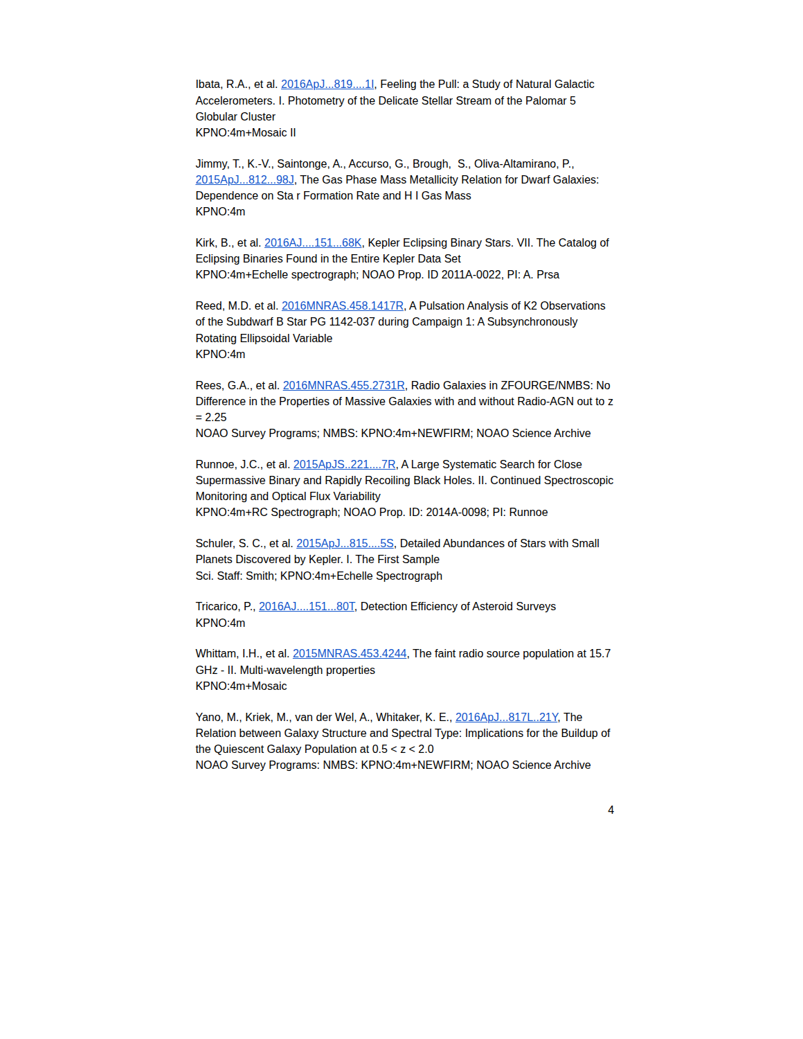Ibata, R.A., et al. 2016ApJ...819....1I, Feeling the Pull: a Study of Natural Galactic Accelerometers. I. Photometry of the Delicate Stellar Stream of the Palomar 5 Globular Cluster
KPNO:4m+Mosaic II
Jimmy, T., K.-V., Saintonge, A., Accurso, G., Brough, S., Oliva-Altamirano, P., 2015ApJ...812...98J, The Gas Phase Mass Metallicity Relation for Dwarf Galaxies: Dependence on Sta r Formation Rate and H I Gas Mass
KPNO:4m
Kirk, B., et al. 2016AJ....151...68K, Kepler Eclipsing Binary Stars. VII. The Catalog of Eclipsing Binaries Found in the Entire Kepler Data Set
KPNO:4m+Echelle spectrograph; NOAO Prop. ID 2011A-0022, PI: A. Prsa
Reed, M.D. et al. 2016MNRAS.458.1417R, A Pulsation Analysis of K2 Observations of the Subdwarf B Star PG 1142-037 during Campaign 1: A Subsynchronously Rotating Ellipsoidal Variable
KPNO:4m
Rees, G.A., et al. 2016MNRAS.455.2731R, Radio Galaxies in ZFOURGE/NMBS: No Difference in the Properties of Massive Galaxies with and without Radio-AGN out to z = 2.25
NOAO Survey Programs; NMBS: KPNO:4m+NEWFIRM; NOAO Science Archive
Runnoe, J.C., et al. 2015ApJS..221....7R, A Large Systematic Search for Close Supermassive Binary and Rapidly Recoiling Black Holes. II. Continued Spectroscopic Monitoring and Optical Flux Variability
KPNO:4m+RC Spectrograph; NOAO Prop. ID: 2014A-0098; PI: Runnoe
Schuler, S. C., et al. 2015ApJ...815....5S, Detailed Abundances of Stars with Small Planets Discovered by Kepler. I. The First Sample
Sci. Staff: Smith; KPNO:4m+Echelle Spectrograph
Tricarico, P., 2016AJ....151...80T, Detection Efficiency of Asteroid Surveys
KPNO:4m
Whittam, I.H., et al. 2015MNRAS.453.4244, The faint radio source population at 15.7 GHz - II. Multi-wavelength properties
KPNO:4m+Mosaic
Yano, M., Kriek, M., van der Wel, A., Whitaker, K. E., 2016ApJ...817L..21Y, The Relation between Galaxy Structure and Spectral Type: Implications for the Buildup of the Quiescent Galaxy Population at 0.5 < z < 2.0
NOAO Survey Programs: NMBS: KPNO:4m+NEWFIRM; NOAO Science Archive
4